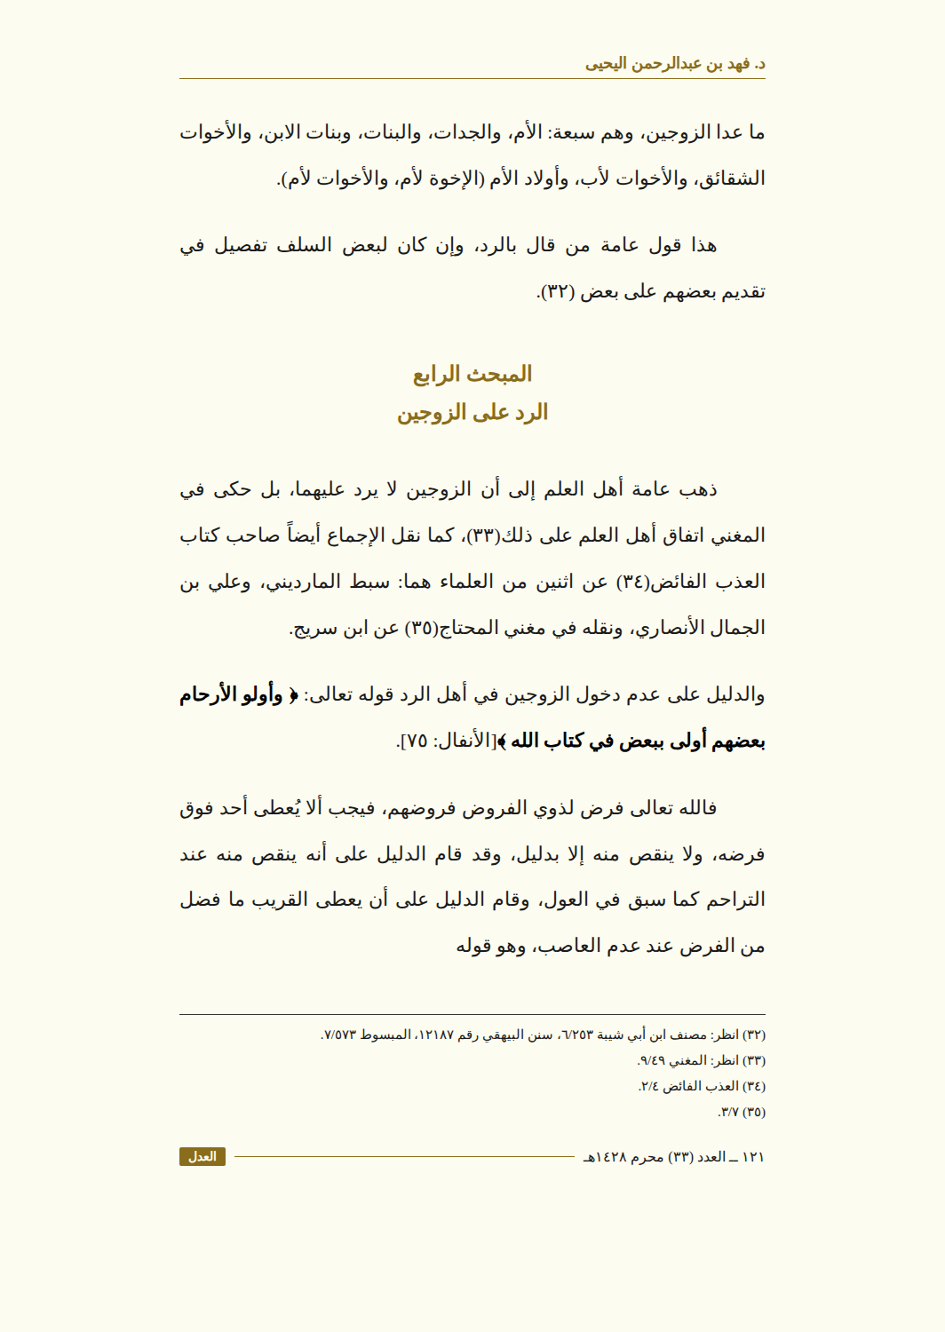د. فهد بن عبدالرحمن اليحيى
ما عدا الزوجين، وهم سبعة: الأم، والجدات، والبنات، وبنات الابن، والأخوات الشقائق، والأخوات لأب، وأولاد الأم (الإخوة لأم، والأخوات لأم).
هذا قول عامة من قال بالرد، وإن كان لبعض السلف تفصيل في تقديم بعضهم على بعض (٣٢).
المبحث الرابع
الرد على الزوجين
ذهب عامة أهل العلم إلى أن الزوجين لا يرد عليهما، بل حكى في المغني اتفاق أهل العلم على ذلك(٣٣)، كما نقل الإجماع أيضاً صاحب كتاب العذب الفائض(٣٤) عن اثنين من العلماء هما: سبط المارديني، وعلي بن الجمال الأنصاري، ونقله في مغني المحتاج(٣٥) عن ابن سريج.
والدليل على عدم دخول الزوجين في أهل الرد قوله تعالى: ﴿ وأولو الأرحام بعضهم أولى ببعض في كتاب الله ﴾[الأنفال: ٧٥].
فالله تعالى فرض لذوي الفروض فروضهم، فيجب ألا يُعطى أحد فوق فرضه، ولا ينقص منه إلا بدليل، وقد قام الدليل على أنه ينقص منه عند التراحم كما سبق في العول، وقام الدليل على أن يعطى القريب ما فضل من الفرض عند عدم العاصب، وهو قوله
(٣٢) انظر: مصنف ابن أبي شيبة ٦/٢٥٣، سنن البيهقي رقم ١٢١٨٧، المبسوط ٧/٥٧٣.
(٣٣) انظر: المغني ٩/٤٩.
(٣٤) العذب الفائض ٢/٤.
(٣٥) ٣/٧.
١٢١ ــ العدد (٣٣) محرم ١٤٢٨هـ
العدل